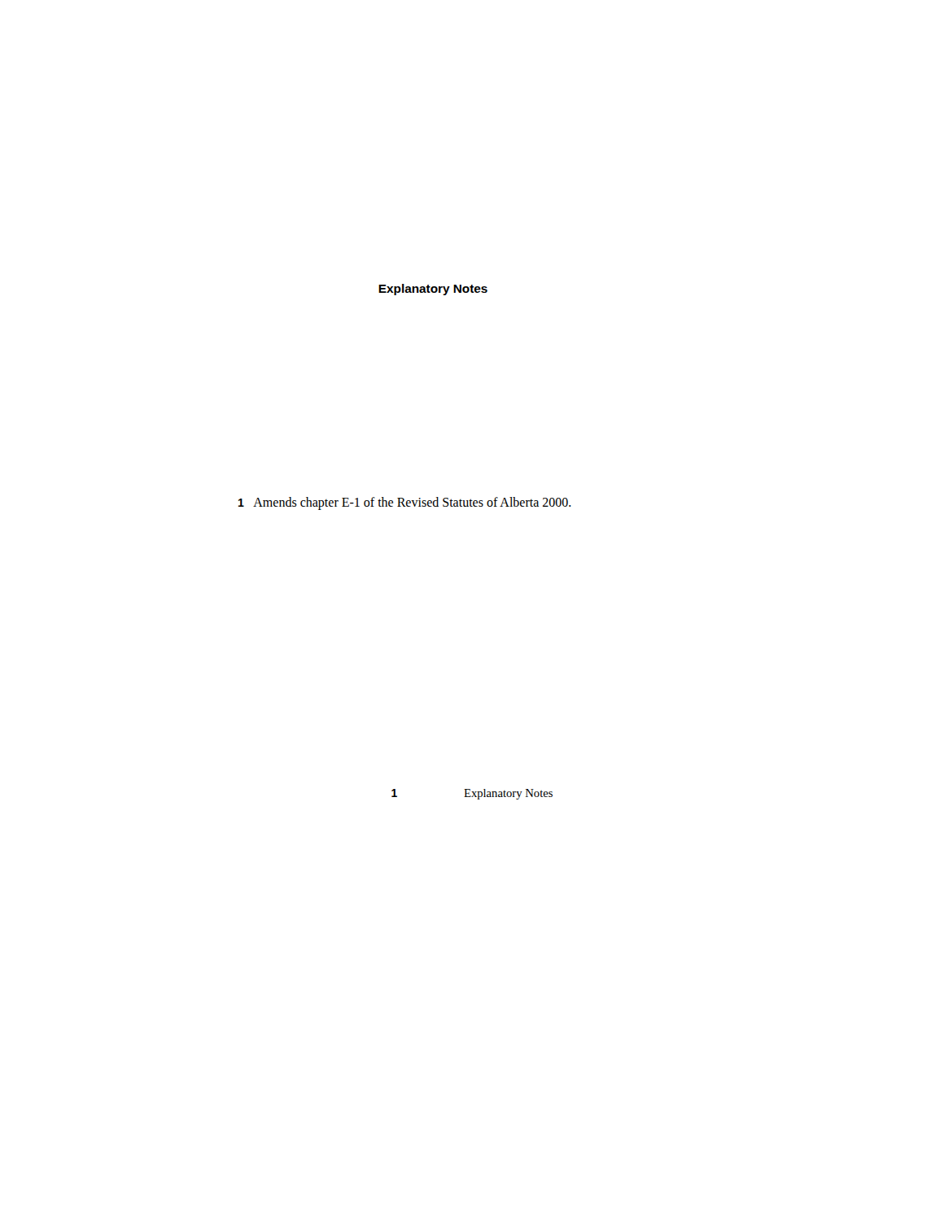Explanatory Notes
1 Amends chapter E-1 of the Revised Statutes of Alberta 2000.
1 Explanatory Notes